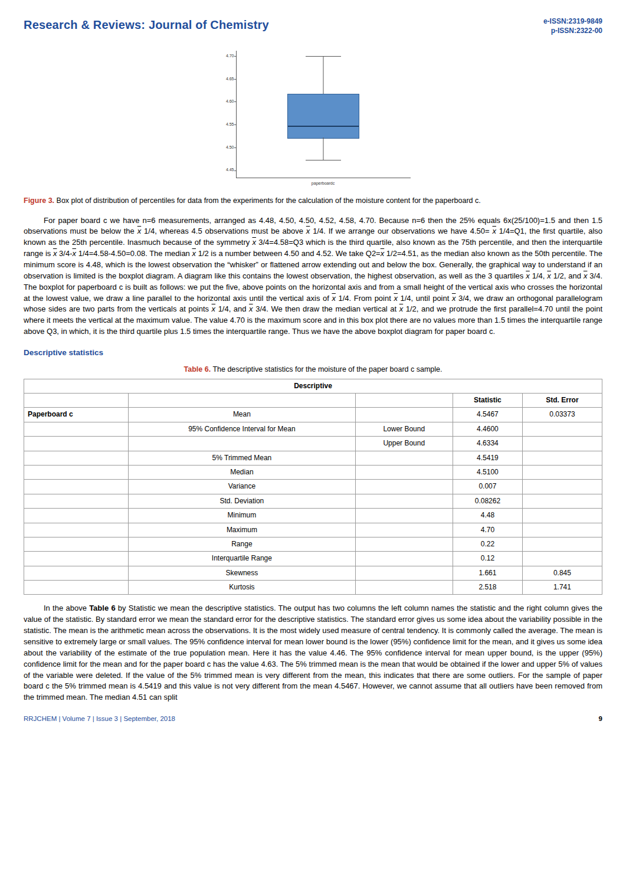Research & Reviews: Journal of Chemistry
e-ISSN:2319-9849
p-ISSN:2322-00
4.70
4.65
4.60
4.55
4.50
4.45
paperboardc
Figure 3. Box plot of distribution of percentiles for data from the experiments for the calculation of the moisture content for the paperboard c.
For paper board c we have n=6 measurements, arranged as 4.48, 4.50, 4.50, 4.52, 4.58, 4.70. Because n=6 then the 25% equals 6x(25/100)=1.5 and then 1.5 observations must be below the x 1/4, whereas 4.5 observations must be above x 1/4. If we arrange our observations we have 4.50= x 1/4=Q1, the first quartile, also known as the 25th percentile. Inasmuch because of the symmetry x 3/4=4.58=Q3 which is the third quartile, also known as the 75th percentile, and then the interquartile range is x 3/4-x 1/4=4.58-4.50=0.08. The median x 1/2 is a number between 4.50 and 4.52. We take Q2=x 1/2=4.51, as the median also known as the 50th percentile. The minimum score is 4.48, which is the lowest observation the “whisker” or flattened arrow extending out and below the box. Generally, the graphical way to understand if an observation is limited is the boxplot diagram. A diagram like this contains the lowest observation, the highest observation, as well as the 3 quartiles x 1/4, x 1/2, and x 3/4. The boxplot for paperboard c is built as follows: we put the five, above points on the horizontal axis and from a small height of the vertical axis who crosses the horizontal at the lowest value, we draw a line parallel to the horizontal axis until the vertical axis of x 1/4. From point x 1/4, until point x 3/4, we draw an orthogonal parallelogram whose sides are two parts from the verticals at points x 1/4, and x 3/4. We then draw the median vertical at x 1/2, and we protrude the first parallel=4.70 until the point where it meets the vertical at the maximum value. The value 4.70 is the maximum score and in this box plot there are no values more than 1.5 times the interquartile range above Q3, in which, it is the third quartile plus 1.5 times the interquartile range. Thus we have the above boxplot diagram for paper board c.
Descriptive statistics
Table 6. The descriptive statistics for the moisture of the paper board c sample.
| Descriptive |
| | | | Statistic | Std. Error |
| Paperboard c | Mean | | 4.5467 | 0.03373 |
| | 95% Confidence Interval for Mean | Lower Bound | 4.4600 | |
| | | Upper Bound | 4.6334 | |
| | 5% Trimmed Mean | | 4.5419 | |
| | Median | | 4.5100 | |
| | Variance | | 0.007 | |
| | Std. Deviation | | 0.08262 | |
| | Minimum | | 4.48 | |
| | Maximum | | 4.70 | |
| | Range | | 0.22 | |
| | Interquartile Range | | 0.12 | |
| | Skewness | | 1.661 | 0.845 |
| | Kurtosis | | 2.518 | 1.741 |
In the above Table 6 by Statistic we mean the descriptive statistics. The output has two columns the left column names the statistic and the right column gives the value of the statistic. By standard error we mean the standard error for the descriptive statistics. The standard error gives us some idea about the variability possible in the statistic. The mean is the arithmetic mean across the observations. It is the most widely used measure of central tendency. It is commonly called the average. The mean is sensitive to extremely large or small values. The 95% confidence interval for mean lower bound is the lower (95%) confidence limit for the mean, and it gives us some idea about the variability of the estimate of the true population mean. Here it has the value 4.46. The 95% confidence interval for mean upper bound, is the upper (95%) confidence limit for the mean and for the paper board c has the value 4.63. The 5% trimmed mean is the mean that would be obtained if the lower and upper 5% of values of the variable were deleted. If the value of the 5% trimmed mean is very different from the mean, this indicates that there are some outliers. For the sample of paper board c the 5% trimmed mean is 4.5419 and this value is not very different from the mean 4.5467. However, we cannot assume that all outliers have been removed from the trimmed mean. The median 4.51 can split
RRJCHEM | Volume 7 | Issue 3 | September, 2018
9